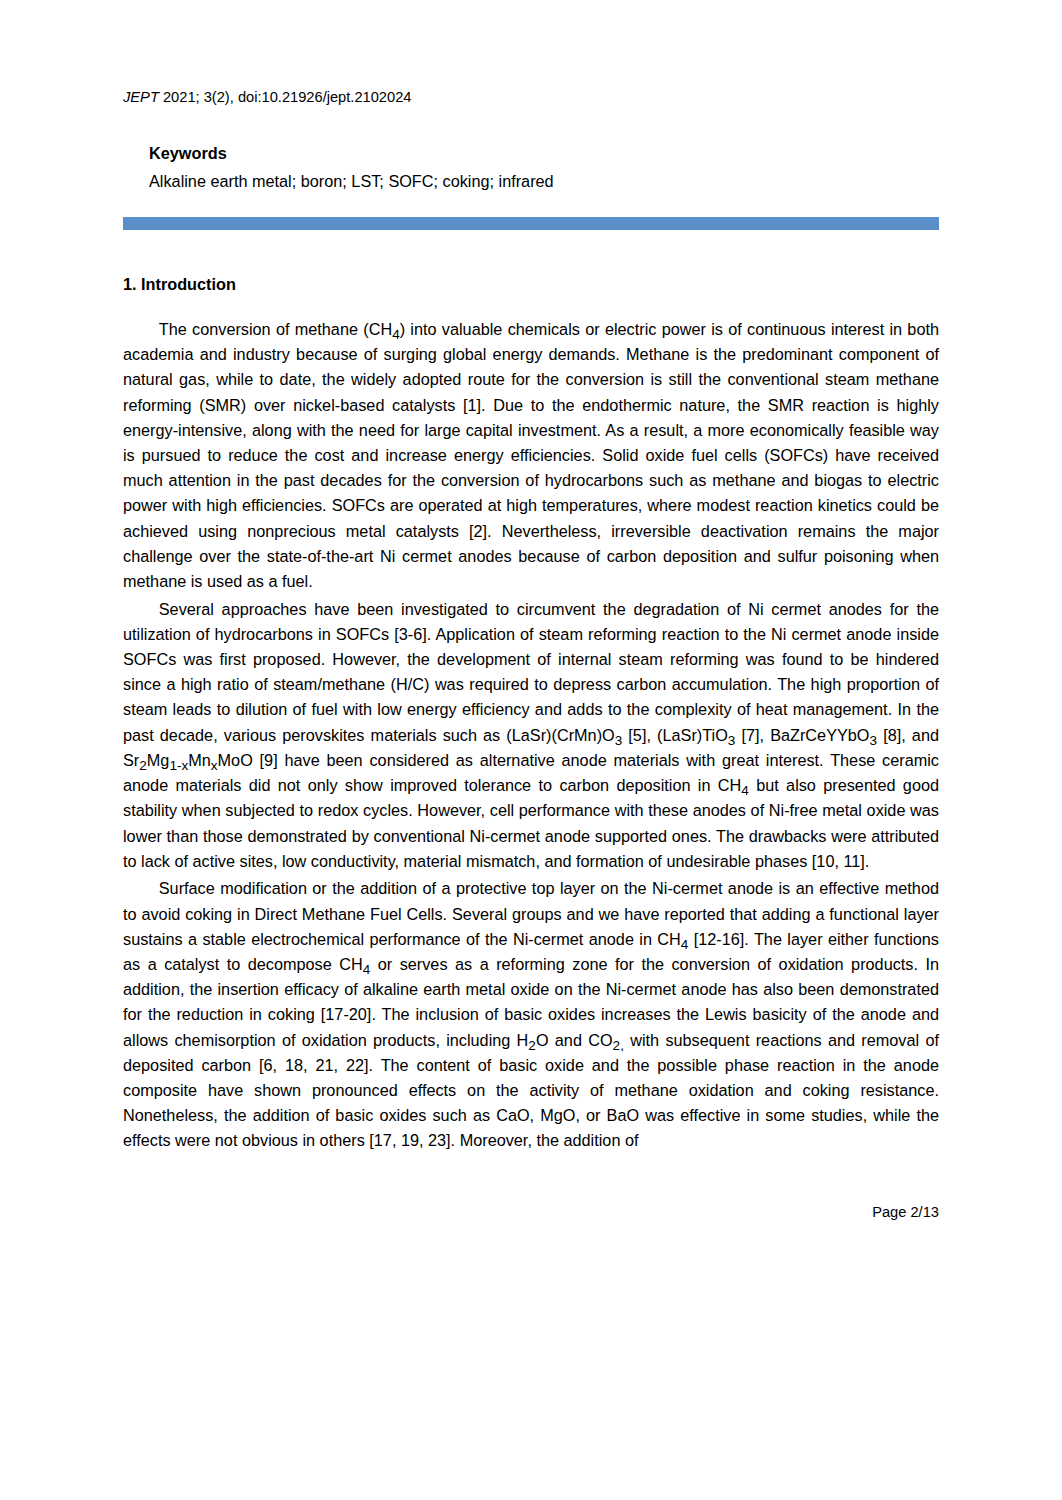JEPT 2021; 3(2), doi:10.21926/jept.2102024
Keywords
Alkaline earth metal; boron; LST; SOFC; coking; infrared
1. Introduction
The conversion of methane (CH4) into valuable chemicals or electric power is of continuous interest in both academia and industry because of surging global energy demands. Methane is the predominant component of natural gas, while to date, the widely adopted route for the conversion is still the conventional steam methane reforming (SMR) over nickel-based catalysts [1]. Due to the endothermic nature, the SMR reaction is highly energy-intensive, along with the need for large capital investment. As a result, a more economically feasible way is pursued to reduce the cost and increase energy efficiencies. Solid oxide fuel cells (SOFCs) have received much attention in the past decades for the conversion of hydrocarbons such as methane and biogas to electric power with high efficiencies. SOFCs are operated at high temperatures, where modest reaction kinetics could be achieved using nonprecious metal catalysts [2]. Nevertheless, irreversible deactivation remains the major challenge over the state-of-the-art Ni cermet anodes because of carbon deposition and sulfur poisoning when methane is used as a fuel.
Several approaches have been investigated to circumvent the degradation of Ni cermet anodes for the utilization of hydrocarbons in SOFCs [3-6]. Application of steam reforming reaction to the Ni cermet anode inside SOFCs was first proposed. However, the development of internal steam reforming was found to be hindered since a high ratio of steam/methane (H/C) was required to depress carbon accumulation. The high proportion of steam leads to dilution of fuel with low energy efficiency and adds to the complexity of heat management. In the past decade, various perovskites materials such as (LaSr)(CrMn)O3 [5], (LaSr)TiO3 [7], BaZrCeYYbO3 [8], and Sr2Mg1-xMnxMoO [9] have been considered as alternative anode materials with great interest. These ceramic anode materials did not only show improved tolerance to carbon deposition in CH4 but also presented good stability when subjected to redox cycles. However, cell performance with these anodes of Ni-free metal oxide was lower than those demonstrated by conventional Ni-cermet anode supported ones. The drawbacks were attributed to lack of active sites, low conductivity, material mismatch, and formation of undesirable phases [10, 11].
Surface modification or the addition of a protective top layer on the Ni-cermet anode is an effective method to avoid coking in Direct Methane Fuel Cells. Several groups and we have reported that adding a functional layer sustains a stable electrochemical performance of the Ni-cermet anode in CH4 [12-16]. The layer either functions as a catalyst to decompose CH4 or serves as a reforming zone for the conversion of oxidation products. In addition, the insertion efficacy of alkaline earth metal oxide on the Ni-cermet anode has also been demonstrated for the reduction in coking [17-20]. The inclusion of basic oxides increases the Lewis basicity of the anode and allows chemisorption of oxidation products, including H2O and CO2, with subsequent reactions and removal of deposited carbon [6, 18, 21, 22]. The content of basic oxide and the possible phase reaction in the anode composite have shown pronounced effects on the activity of methane oxidation and coking resistance. Nonetheless, the addition of basic oxides such as CaO, MgO, or BaO was effective in some studies, while the effects were not obvious in others [17, 19, 23]. Moreover, the addition of
Page 2/13